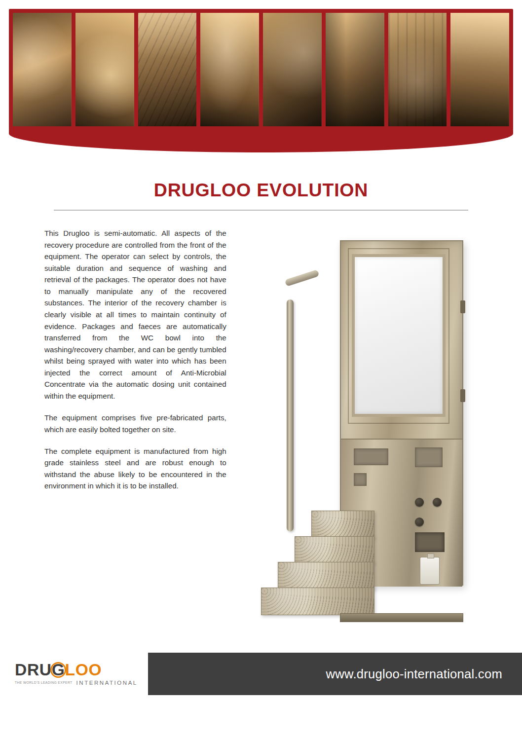DRUGLOO EVOLUTION
This Drugloo is semi-automatic. All aspects of the recovery procedure are controlled from the front of the equipment. The operator can select by controls, the suitable duration and sequence of washing and retrieval of the packages. The operator does not have to manually manipulate any of the recovered substances. The interior of the recovery chamber is clearly visible at all times to maintain continuity of evidence. Packages and faeces are automatically transferred from the WC bowl into the washing/recovery chamber, and can be gently tumbled whilst being sprayed with water into which has been injected the correct amount of Anti-Microbial Concentrate via the automatic dosing unit contained within the equipment.
The equipment comprises five pre-fabricated parts, which are easily bolted together on site.
The complete equipment is manufactured from high grade stainless steel and are robust enough to withstand the abuse likely to be encountered in the environment in which it is to be installed.
DRUGLOO
The world's leading expert International
www.drugloo-international.com